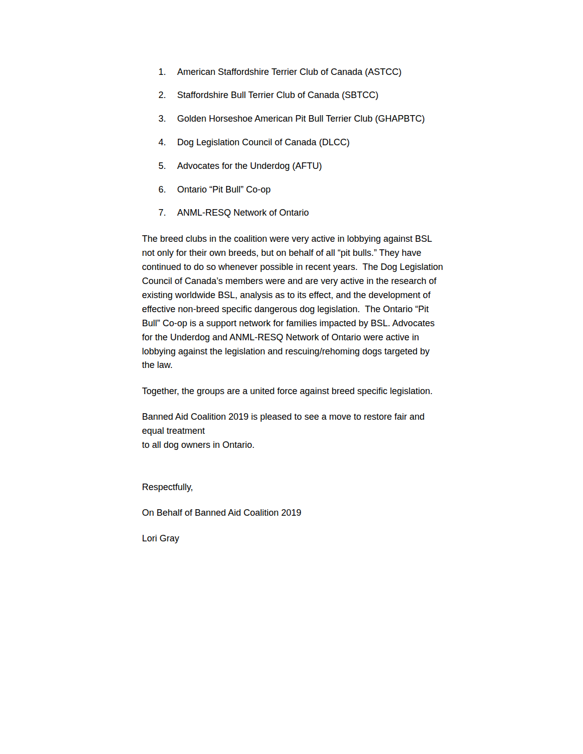American Staffordshire Terrier Club of Canada (ASTCC)
Staffordshire Bull Terrier Club of Canada (SBTCC)
Golden Horseshoe American Pit Bull Terrier Club (GHAPBTC)
Dog Legislation Council of Canada (DLCC)
Advocates for the Underdog (AFTU)
Ontario “Pit Bull” Co-op
ANML-RESQ Network of Ontario
The breed clubs in the coalition were very active in lobbying against BSL not only for their own breeds, but on behalf of all “pit bulls.” They have continued to do so whenever possible in recent years. The Dog Legislation Council of Canada’s members were and are very active in the research of existing worldwide BSL, analysis as to its effect, and the development of effective non-breed specific dangerous dog legislation. The Ontario “Pit Bull” Co-op is a support network for families impacted by BSL. Advocates for the Underdog and ANML-RESQ Network of Ontario were active in lobbying against the legislation and rescuing/rehoming dogs targeted by the law.
Together, the groups are a united force against breed specific legislation.
Banned Aid Coalition 2019 is pleased to see a move to restore fair and equal treatment
to all dog owners in Ontario.
Respectfully,
On Behalf of Banned Aid Coalition 2019
Lori Gray